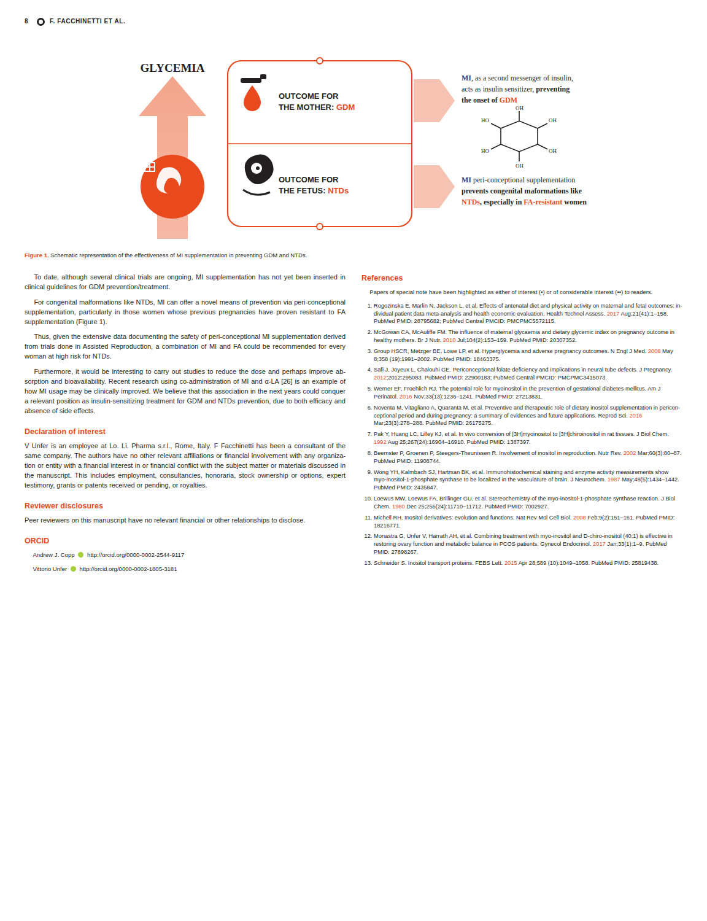8 F. FACCHINETTI ET AL.
GLYCEMIA OUTCOME FOR THE MOTHER: GDM OUTCOME FOR THE FETUS: NTDs MI, as a second messenger of insulin, acts as insulin sensitizer, preventing the onset of GDM HO OH OH OH OH HO MI peri-conceptional supplementation prevents congenital maformations like NTDs, especially in FA-resistant women
Figure 1. Schematic representation of the effectiveness of MI supplementation in preventing GDM and NTDs.
To date, although several clinical trials are ongoing, MI supplementation has not yet been inserted in clinical guidelines for GDM prevention/treatment.
For congenital malformations like NTDs, MI can offer a novel means of prevention via peri-conceptional supplementation, particularly in those women whose previous pregnancies have proven resistant to FA supplementation (Figure 1).
Thus, given the extensive data documenting the safety of peri-conceptional MI supplementation derived from trials done in Assisted Reproduction, a combination of MI and FA could be recommended for every woman at high risk for NTDs.
Furthermore, it would be interesting to carry out studies to reduce the dose and perhaps improve absorption and bioavailability. Recent research using co-administration of MI and α-LA [26] is an example of how MI usage may be clinically improved. We believe that this association in the next years could conquer a relevant position as insulin-sensitizing treatment for GDM and NTDs prevention, due to both efficacy and absence of side effects.
Declaration of interest
V Unfer is an employee at Lo. Li. Pharma s.r.l., Rome, Italy. F Facchinetti has been a consultant of the same company. The authors have no other relevant affiliations or financial involvement with any organization or entity with a financial interest in or financial conflict with the subject matter or materials discussed in the manuscript. This includes employment, consultancies, honoraria, stock ownership or options, expert testimony, grants or patents received or pending, or royalties.
Reviewer disclosures
Peer reviewers on this manuscript have no relevant financial or other relationships to disclose.
ORCID
Andrew J. Copp http://orcid.org/0000-0002-2544-9117
Vittorio Unfer http://orcid.org/0000-0002-1805-3181
References
Papers of special note have been highlighted as either of interest (•) or of considerable interest (••) to readers.
Rogozinska E, Marlin N, Jackson L, et al. Effects of antenatal diet and physical activity on maternal and fetal outcomes: individual patient data meta-analysis and health economic evaluation. Health Technol Assess. 2017 Aug;21(41):1–158. PubMed PMID: 28795682; PubMed Central PMCID: PMCPMC5572115.
McGowan CA, McAuliffe FM. The influence of maternal glycaemia and dietary glycemic index on pregnancy outcome in healthy mothers. Br J Nutr. 2010 Jul;104(2):153–159. PubMed PMID: 20307352.
Group HSCR, Metzger BE, Lowe LP, et al. Hyperglycemia and adverse pregnancy outcomes. N Engl J Med. 2008 May 8;358 (19):1991–2002. PubMed PMID: 18463375.
Safi J, Joyeux L, Chalouhi GE. Periconceptional folate deficiency and implications in neural tube defects. J Pregnancy. 2012;2012:295083. PubMed PMID: 22900183; PubMed Central PMCID: PMCPMC3415073.
Werner EF, Froehlich RJ. The potential role for myoinositol in the prevention of gestational diabetes mellitus. Am J Perinatol. 2016 Nov;33(13):1236–1241. PubMed PMID: 27213831.
Noventa M, Vitagliano A, Quaranta M, et al. Preventive and therapeutic role of dietary inositol supplementation in periconceptional period and during pregnancy: a summary of evidences and future applications. Reprod Sci. 2016 Mar;23(3):278–288. PubMed PMID: 26175275.
Pak Y, Huang LC, Lilley KJ, et al. In vivo conversion of [3H]myoinositol to [3H]chiroinositol in rat tissues. J Biol Chem. 1992 Aug 25;267(24):16904–16910. PubMed PMID: 1387397.
Beemster P, Groenen P, Steegers-Theunissen R. Involvement of inositol in reproduction. Nutr Rev. 2002 Mar;60(3):80–87. PubMed PMID: 11908744.
Wong YH, Kalmbach SJ, Hartman BK, et al. Immunohistochemical staining and enzyme activity measurements show myo-inositol-1-phosphate synthase to be localized in the vasculature of brain. J Neurochem. 1987 May;48(5):1434–1442. PubMed PMID: 2435847.
Loewus MW, Loewus FA, Brillinger GU, et al. Stereochemistry of the myo-inositol-1-phosphate synthase reaction. J Biol Chem. 1980 Dec 25;255(24):11710–11712. PubMed PMID: 7002927.
Michell RH. Inositol derivatives: evolution and functions. Nat Rev Mol Cell Biol. 2008 Feb;9(2):151–161. PubMed PMID: 18216771.
Monastra G, Unfer V, Harrath AH, et al. Combining treatment with myo-inositol and D-chiro-inositol (40:1) is effective in restoring ovary function and metabolic balance in PCOS patients. Gynecol Endocrinol. 2017 Jan;33(1):1–9. PubMed PMID: 27898267.
Schneider S. Inositol transport proteins. FEBS Lett. 2015 Apr 28;589 (10):1049–1058. PubMed PMID: 25819438.